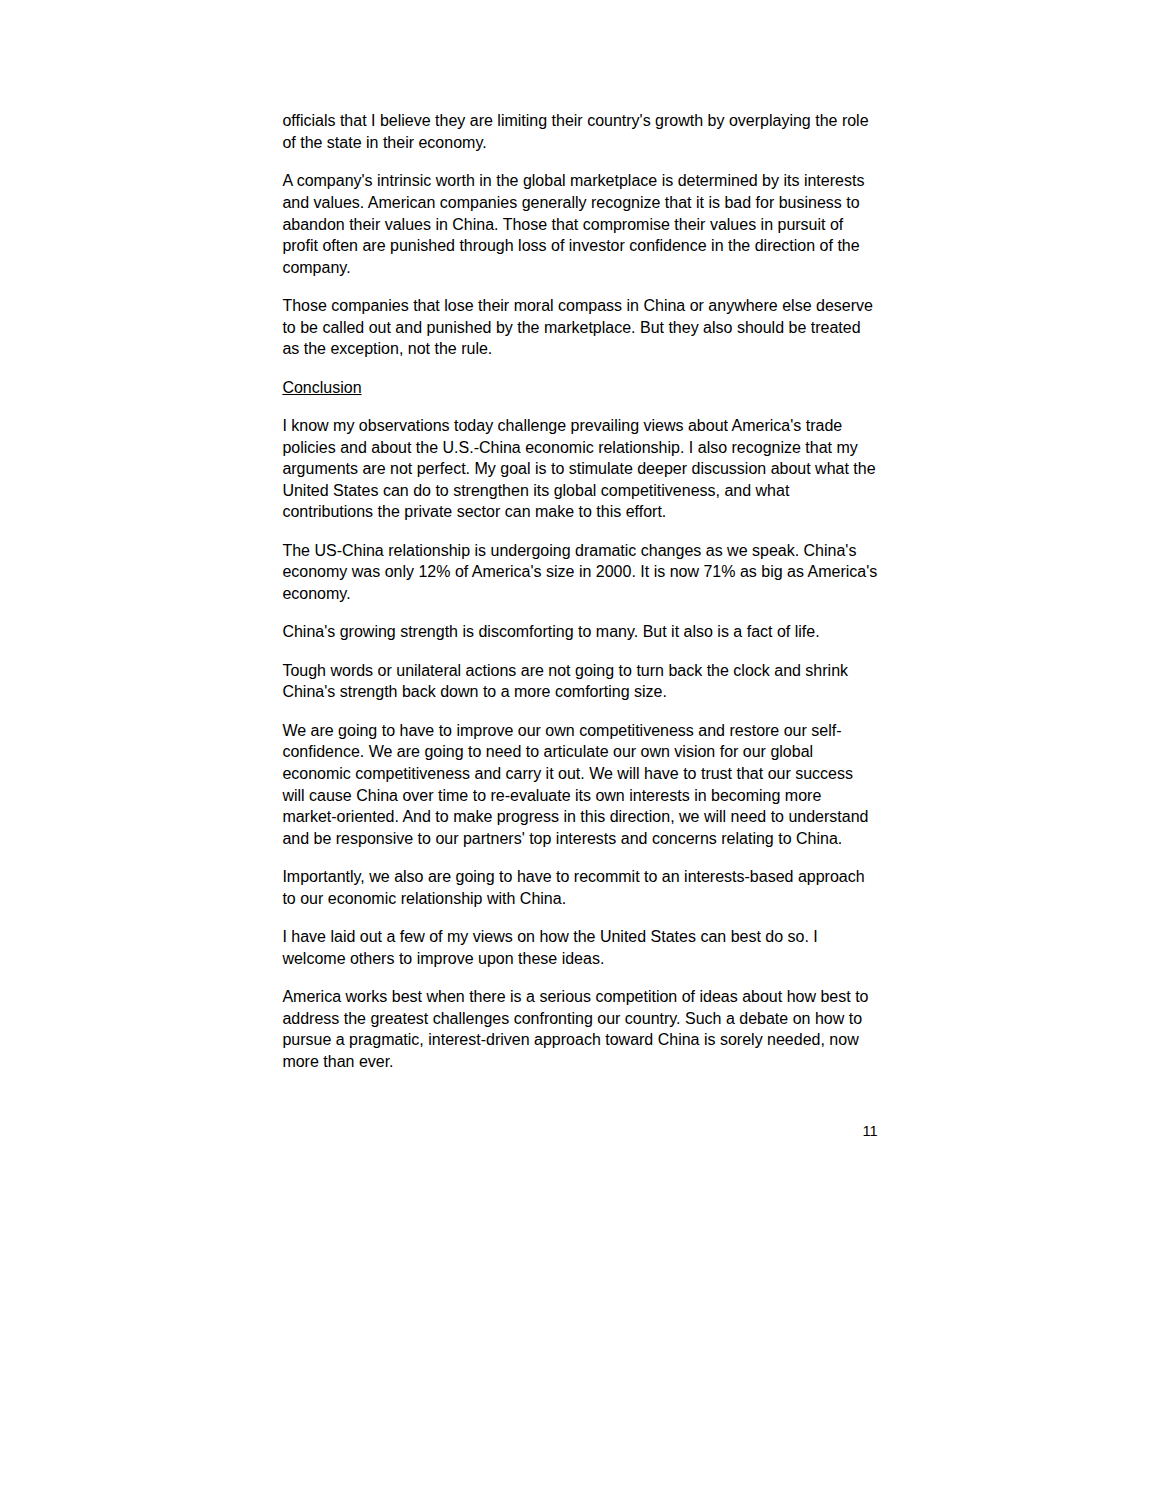officials that I believe they are limiting their country's growth by overplaying the role of the state in their economy.
A company's intrinsic worth in the global marketplace is determined by its interests and values. American companies generally recognize that it is bad for business to abandon their values in China. Those that compromise their values in pursuit of profit often are punished through loss of investor confidence in the direction of the company.
Those companies that lose their moral compass in China or anywhere else deserve to be called out and punished by the marketplace. But they also should be treated as the exception, not the rule.
Conclusion
I know my observations today challenge prevailing views about America's trade policies and about the U.S.-China economic relationship. I also recognize that my arguments are not perfect. My goal is to stimulate deeper discussion about what the United States can do to strengthen its global competitiveness, and what contributions the private sector can make to this effort.
The US-China relationship is undergoing dramatic changes as we speak. China's economy was only 12% of America's size in 2000. It is now 71% as big as America's economy.
China's growing strength is discomforting to many. But it also is a fact of life.
Tough words or unilateral actions are not going to turn back the clock and shrink China's strength back down to a more comforting size.
We are going to have to improve our own competitiveness and restore our self-confidence. We are going to need to articulate our own vision for our global economic competitiveness and carry it out. We will have to trust that our success will cause China over time to re-evaluate its own interests in becoming more market-oriented. And to make progress in this direction, we will need to understand and be responsive to our partners' top interests and concerns relating to China.
Importantly, we also are going to have to recommit to an interests-based approach to our economic relationship with China.
I have laid out a few of my views on how the United States can best do so. I welcome others to improve upon these ideas.
America works best when there is a serious competition of ideas about how best to address the greatest challenges confronting our country. Such a debate on how to pursue a pragmatic, interest-driven approach toward China is sorely needed, now more than ever.
11